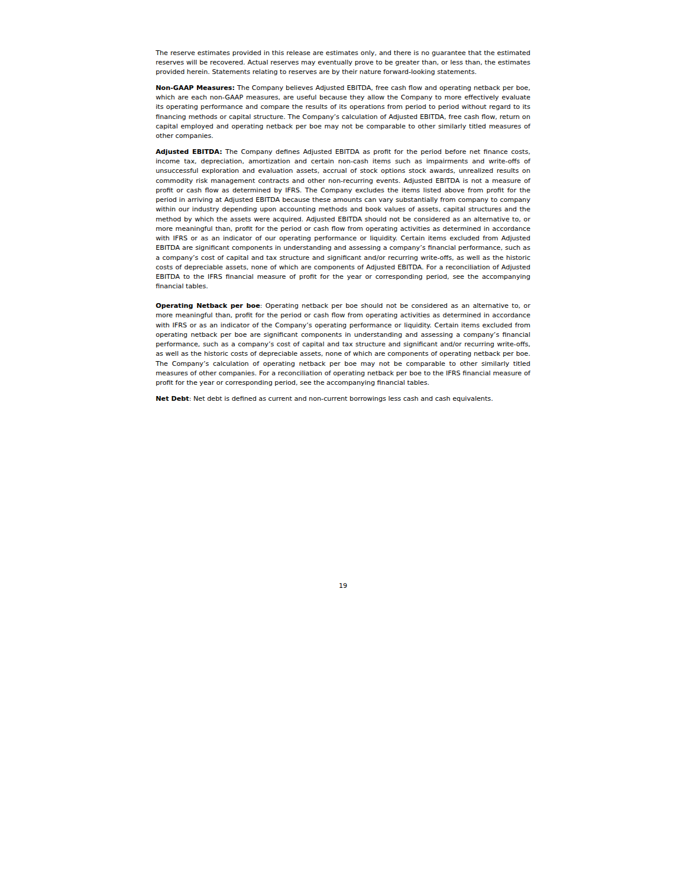The reserve estimates provided in this release are estimates only, and there is no guarantee that the estimated reserves will be recovered. Actual reserves may eventually prove to be greater than, or less than, the estimates provided herein. Statements relating to reserves are by their nature forward-looking statements.
Non-GAAP Measures: The Company believes Adjusted EBITDA, free cash flow and operating netback per boe, which are each non-GAAP measures, are useful because they allow the Company to more effectively evaluate its operating performance and compare the results of its operations from period to period without regard to its financing methods or capital structure. The Company’s calculation of Adjusted EBITDA, free cash flow, return on capital employed and operating netback per boe may not be comparable to other similarly titled measures of other companies.
Adjusted EBITDA: The Company defines Adjusted EBITDA as profit for the period before net finance costs, income tax, depreciation, amortization and certain non-cash items such as impairments and write-offs of unsuccessful exploration and evaluation assets, accrual of stock options stock awards, unrealized results on commodity risk management contracts and other non-recurring events. Adjusted EBITDA is not a measure of profit or cash flow as determined by IFRS. The Company excludes the items listed above from profit for the period in arriving at Adjusted EBITDA because these amounts can vary substantially from company to company within our industry depending upon accounting methods and book values of assets, capital structures and the method by which the assets were acquired. Adjusted EBITDA should not be considered as an alternative to, or more meaningful than, profit for the period or cash flow from operating activities as determined in accordance with IFRS or as an indicator of our operating performance or liquidity. Certain items excluded from Adjusted EBITDA are significant components in understanding and assessing a company’s financial performance, such as a company’s cost of capital and tax structure and significant and/or recurring write-offs, as well as the historic costs of depreciable assets, none of which are components of Adjusted EBITDA. For a reconciliation of Adjusted EBITDA to the IFRS financial measure of profit for the year or corresponding period, see the accompanying financial tables.
Operating Netback per boe: Operating netback per boe should not be considered as an alternative to, or more meaningful than, profit for the period or cash flow from operating activities as determined in accordance with IFRS or as an indicator of the Company’s operating performance or liquidity. Certain items excluded from operating netback per boe are significant components in understanding and assessing a company’s financial performance, such as a company’s cost of capital and tax structure and significant and/or recurring write-offs, as well as the historic costs of depreciable assets, none of which are components of operating netback per boe. The Company’s calculation of operating netback per boe may not be comparable to other similarly titled measures of other companies. For a reconciliation of operating netback per boe to the IFRS financial measure of profit for the year or corresponding period, see the accompanying financial tables.
Net Debt: Net debt is defined as current and non-current borrowings less cash and cash equivalents.
19